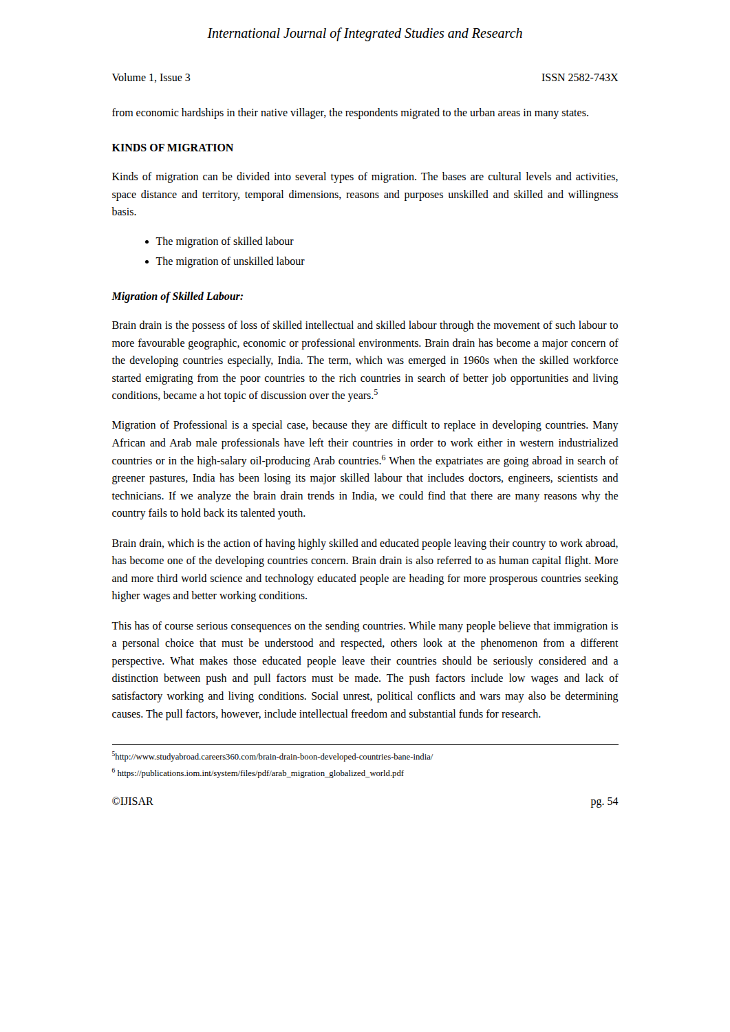International Journal of Integrated Studies and Research
Volume 1, Issue 3 ISSN 2582-743X
from economic hardships in their native villager, the respondents migrated to the urban areas in many states.
Kinds of Migration
Kinds of migration can be divided into several types of migration. The bases are cultural levels and activities, space distance and territory, temporal dimensions, reasons and purposes unskilled and skilled and willingness basis.
The migration of skilled labour
The migration of unskilled labour
Migration of Skilled Labour:
Brain drain is the possess of loss of skilled intellectual and skilled labour through the movement of such labour to more favourable geographic, economic or professional environments. Brain drain has become a major concern of the developing countries especially, India. The term, which was emerged in 1960s when the skilled workforce started emigrating from the poor countries to the rich countries in search of better job opportunities and living conditions, became a hot topic of discussion over the years.5
Migration of Professional is a special case, because they are difficult to replace in developing countries. Many African and Arab male professionals have left their countries in order to work either in western industrialized countries or in the high-salary oil-producing Arab countries.6 When the expatriates are going abroad in search of greener pastures, India has been losing its major skilled labour that includes doctors, engineers, scientists and technicians. If we analyze the brain drain trends in India, we could find that there are many reasons why the country fails to hold back its talented youth.
Brain drain, which is the action of having highly skilled and educated people leaving their country to work abroad, has become one of the developing countries concern. Brain drain is also referred to as human capital flight. More and more third world science and technology educated people are heading for more prosperous countries seeking higher wages and better working conditions.
This has of course serious consequences on the sending countries. While many people believe that immigration is a personal choice that must be understood and respected, others look at the phenomenon from a different perspective. What makes those educated people leave their countries should be seriously considered and a distinction between push and pull factors must be made. The push factors include low wages and lack of satisfactory working and living conditions. Social unrest, political conflicts and wars may also be determining causes. The pull factors, however, include intellectual freedom and substantial funds for research.
5http://www.studyabroad.careers360.com/brain-drain-boon-developed-countries-bane-india/
6 https://publications.iom.int/system/files/pdf/arab_migration_globalized_world.pdf
©IJISAR pg. 54